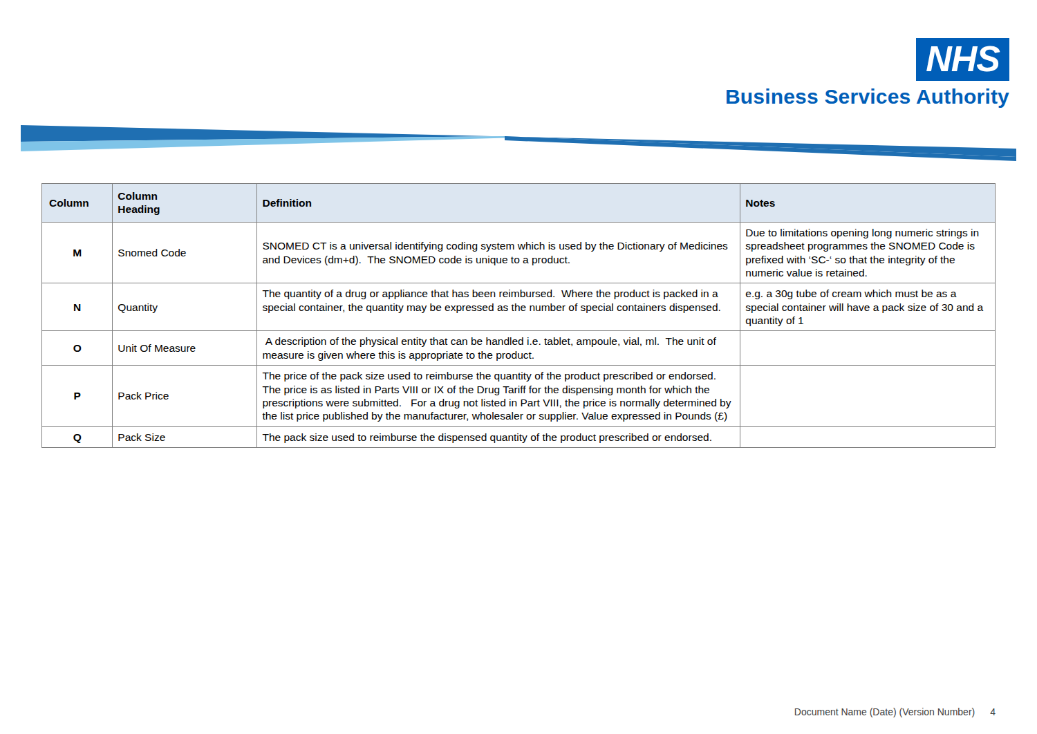NHS
Business Services Authority
| Column | Column Heading | Definition | Notes |
| --- | --- | --- | --- |
| M | Snomed Code | SNOMED CT is a universal identifying coding system which is used by the Dictionary of Medicines and Devices (dm+d). The SNOMED code is unique to a product. | Due to limitations opening long numeric strings in spreadsheet programmes the SNOMED Code is prefixed with ‘SC-‘ so that the integrity of the numeric value is retained. |
| N | Quantity | The quantity of a drug or appliance that has been reimbursed. Where the product is packed in a special container, the quantity may be expressed as the number of special containers dispensed. | e.g. a 30g tube of cream which must be as a special container will have a pack size of 30 and a quantity of 1 |
| O | Unit Of Measure | A description of the physical entity that can be handled i.e. tablet, ampoule, vial, ml. The unit of measure is given where this is appropriate to the product. | |
| P | Pack Price | The price of the pack size used to reimburse the quantity of the product prescribed or endorsed. The price is as listed in Parts VIII or IX of the Drug Tariff for the dispensing month for which the prescriptions were submitted. For a drug not listed in Part VIII, the price is normally determined by the list price published by the manufacturer, wholesaler or supplier. Value expressed in Pounds (£) | |
| Q | Pack Size | The pack size used to reimburse the dispensed quantity of the product prescribed or endorsed. | |
Document Name (Date) (Version Number)4